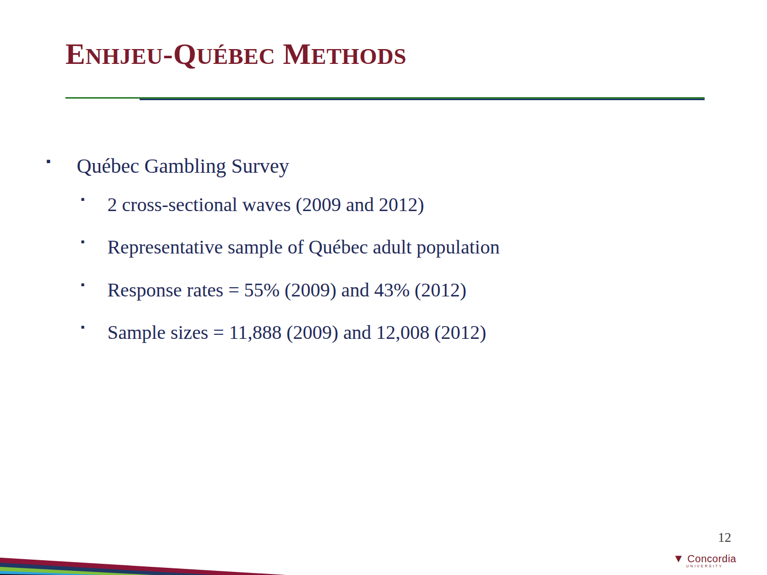ENHJEU-QUÉBEC METHODS
Québec Gambling Survey
2 cross-sectional waves (2009 and 2012)
Representative sample of Québec adult population
Response rates = 55% (2009) and 43% (2012)
Sample sizes = 11,888 (2009) and 12,008 (2012)
12
▼Concordia UNIVERSITY